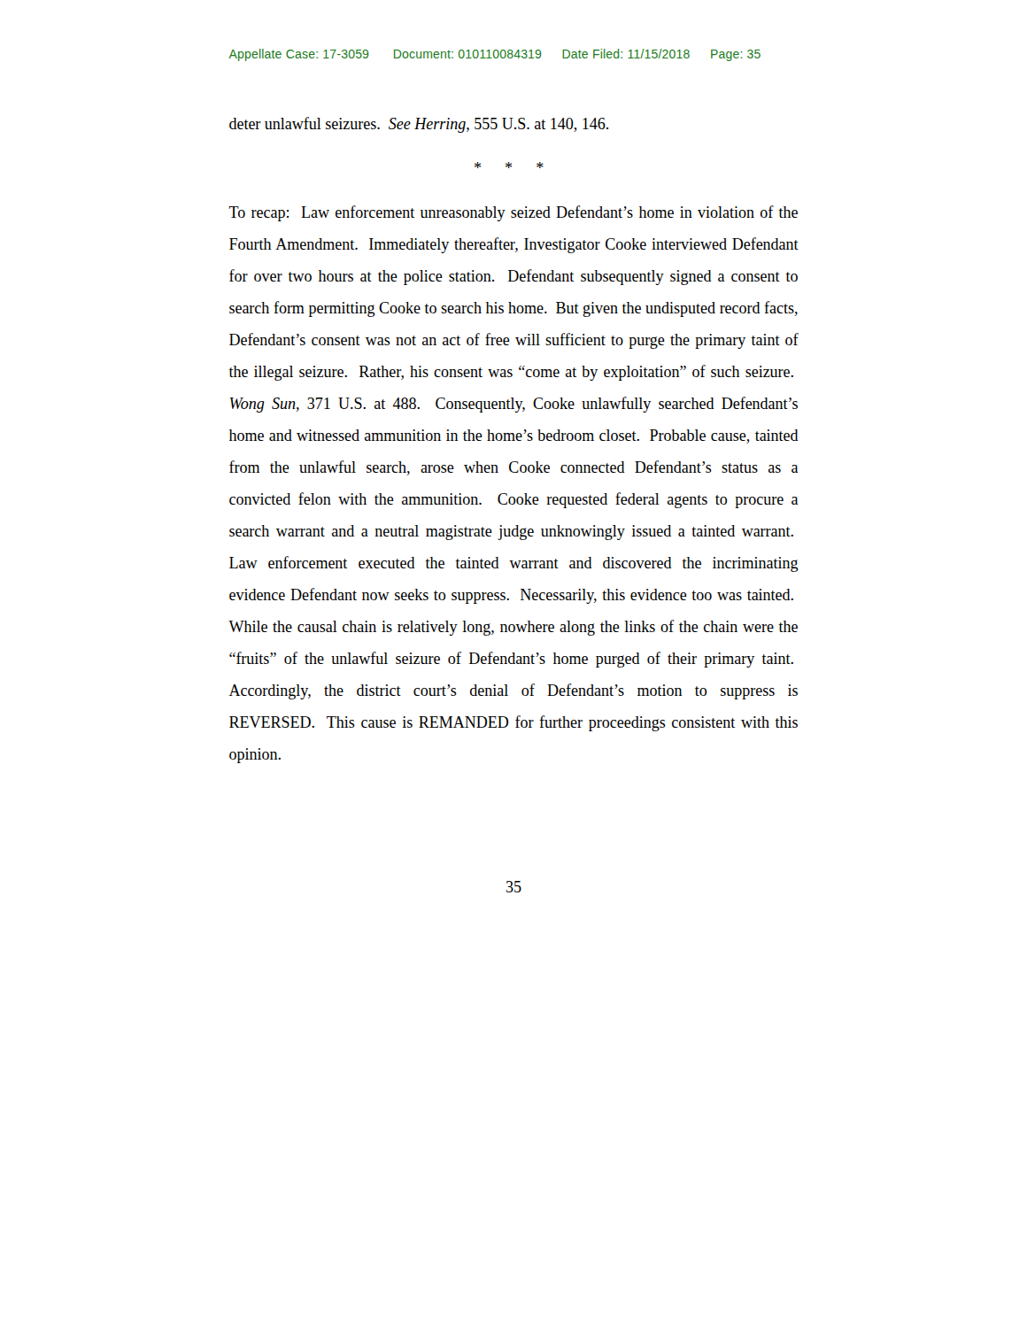Appellate Case: 17-3059 Document: 010110084319 Date Filed: 11/15/2018 Page: 35
deter unlawful seizures. See Herring, 555 U.S. at 140, 146.
* * *
To recap: Law enforcement unreasonably seized Defendant’s home in violation of the Fourth Amendment. Immediately thereafter, Investigator Cooke interviewed Defendant for over two hours at the police station. Defendant subsequently signed a consent to search form permitting Cooke to search his home. But given the undisputed record facts, Defendant’s consent was not an act of free will sufficient to purge the primary taint of the illegal seizure. Rather, his consent was “come at by exploitation” of such seizure. Wong Sun, 371 U.S. at 488. Consequently, Cooke unlawfully searched Defendant’s home and witnessed ammunition in the home’s bedroom closet. Probable cause, tainted from the unlawful search, arose when Cooke connected Defendant’s status as a convicted felon with the ammunition. Cooke requested federal agents to procure a search warrant and a neutral magistrate judge unknowingly issued a tainted warrant. Law enforcement executed the tainted warrant and discovered the incriminating evidence Defendant now seeks to suppress. Necessarily, this evidence too was tainted. While the causal chain is relatively long, nowhere along the links of the chain were the “fruits” of the unlawful seizure of Defendant’s home purged of their primary taint. Accordingly, the district court’s denial of Defendant’s motion to suppress is REVERSED. This cause is REMANDED for further proceedings consistent with this opinion.
35